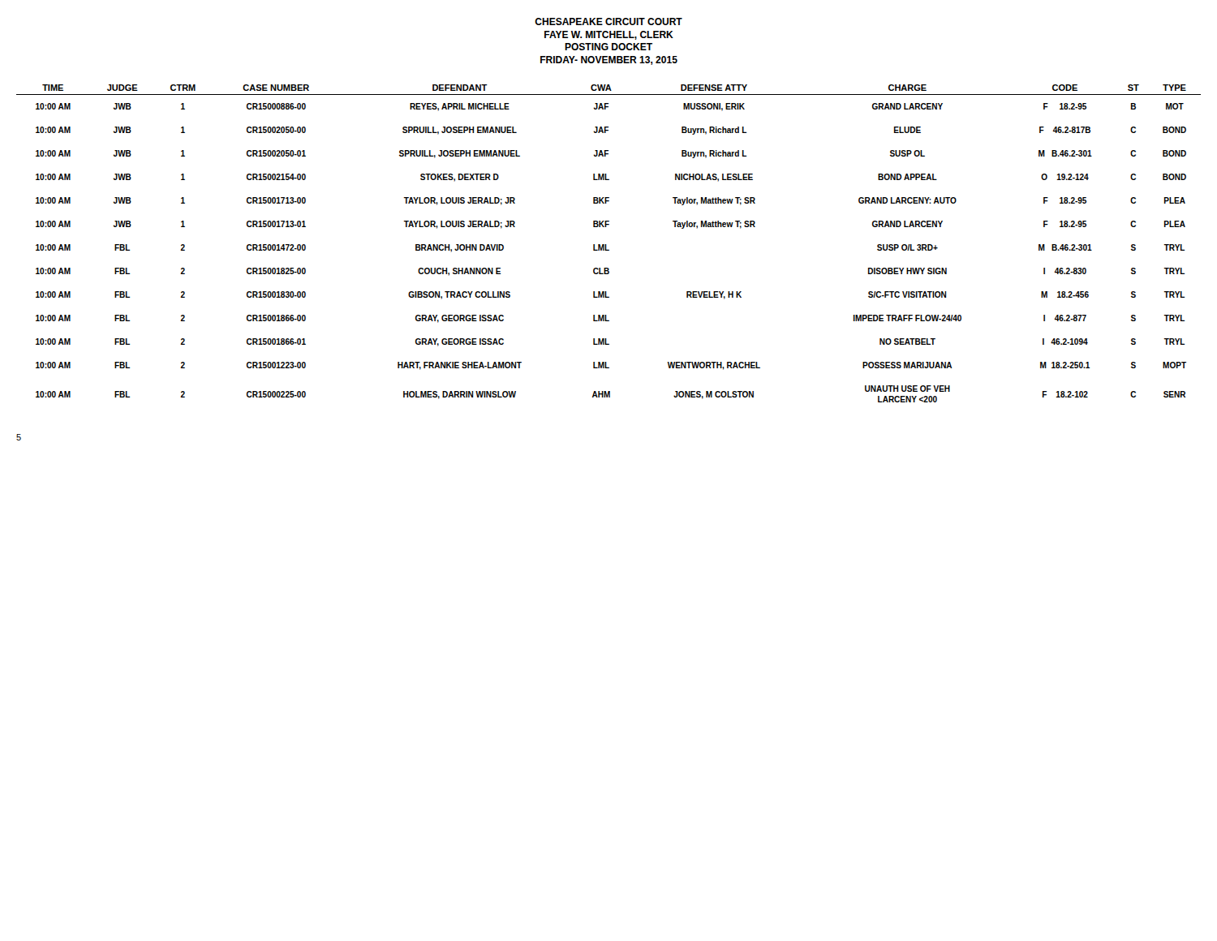CHESAPEAKE CIRCUIT COURT
FAYE W. MITCHELL, CLERK
POSTING DOCKET
FRIDAY- NOVEMBER 13, 2015
| TIME | JUDGE | CTRM | CASE NUMBER | DEFENDANT | CWA | DEFENSE ATTY | CHARGE | CODE | ST | TYPE |
| --- | --- | --- | --- | --- | --- | --- | --- | --- | --- | --- |
| 10:00 AM | JWB | 1 | CR15000886-00 | REYES, APRIL MICHELLE | JAF | MUSSONI, ERIK | GRAND LARCENY | F 18.2-95 | B | MOT |
| 10:00 AM | JWB | 1 | CR15002050-00 | SPRUILL, JOSEPH EMANUEL | JAF | Buyrn, Richard L | ELUDE | F 46.2-817B | C | BOND |
| 10:00 AM | JWB | 1 | CR15002050-01 | SPRUILL, JOSEPH EMMANUEL | JAF | Buyrn, Richard L | SUSP OL | M B.46.2-301 | C | BOND |
| 10:00 AM | JWB | 1 | CR15002154-00 | STOKES, DEXTER D | LML | NICHOLAS, LESLEE | BOND APPEAL | O 19.2-124 | C | BOND |
| 10:00 AM | JWB | 1 | CR15001713-00 | TAYLOR, LOUIS JERALD; JR | BKF | Taylor, Matthew T; SR | GRAND LARCENY: AUTO | F 18.2-95 | C | PLEA |
| 10:00 AM | JWB | 1 | CR15001713-01 | TAYLOR, LOUIS JERALD; JR | BKF | Taylor, Matthew T; SR | GRAND LARCENY | F 18.2-95 | C | PLEA |
| 10:00 AM | FBL | 2 | CR15001472-00 | BRANCH, JOHN DAVID | LML | | SUSP O/L 3RD+ | M B.46.2-301 | S | TRYL |
| 10:00 AM | FBL | 2 | CR15001825-00 | COUCH, SHANNON E | CLB | | DISOBEY HWY SIGN | I 46.2-830 | S | TRYL |
| 10:00 AM | FBL | 2 | CR15001830-00 | GIBSON, TRACY COLLINS | LML | REVELEY, H K | S/C-FTC VISITATION | M 18.2-456 | S | TRYL |
| 10:00 AM | FBL | 2 | CR15001866-00 | GRAY, GEORGE ISSAC | LML | | IMPEDE TRAFF FLOW-24/40 | I 46.2-877 | S | TRYL |
| 10:00 AM | FBL | 2 | CR15001866-01 | GRAY, GEORGE ISSAC | LML | | NO SEATBELT | I 46.2-1094 | S | TRYL |
| 10:00 AM | FBL | 2 | CR15001223-00 | HART, FRANKIE SHEA-LAMONT | LML | WENTWORTH, RACHEL | POSSESS MARIJUANA | M 18.2-250.1 | S | MOPT |
| 10:00 AM | FBL | 2 | CR15000225-00 | HOLMES, DARRIN WINSLOW | AHM | JONES, M COLSTON | UNAUTH USE OF VEH LARCENY <200 | F 18.2-102 | C | SENR |
5